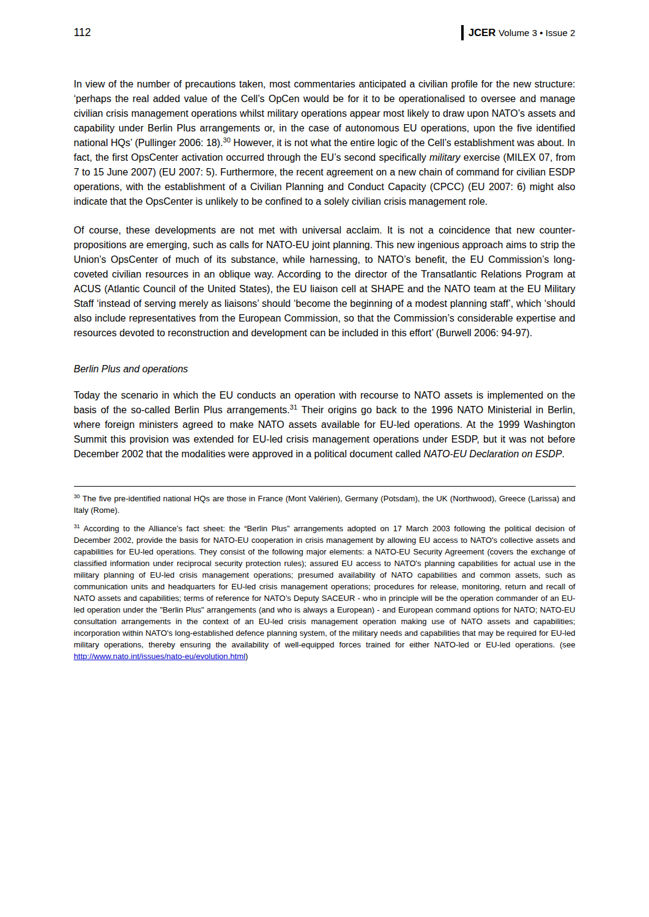112
JCER Volume 3 • Issue 2
In view of the number of precautions taken, most commentaries anticipated a civilian profile for the new structure: ‘perhaps the real added value of the Cell’s OpCen would be for it to be operationalised to oversee and manage civilian crisis management operations whilst military operations appear most likely to draw upon NATO’s assets and capability under Berlin Plus arrangements or, in the case of autonomous EU operations, upon the five identified national HQs’ (Pullinger 2006: 18).30 However, it is not what the entire logic of the Cell’s establishment was about. In fact, the first OpsCenter activation occurred through the EU’s second specifically military exercise (MILEX 07, from 7 to 15 June 2007) (EU 2007: 5). Furthermore, the recent agreement on a new chain of command for civilian ESDP operations, with the establishment of a Civilian Planning and Conduct Capacity (CPCC) (EU 2007: 6) might also indicate that the OpsCenter is unlikely to be confined to a solely civilian crisis management role.
Of course, these developments are not met with universal acclaim. It is not a coincidence that new counter-propositions are emerging, such as calls for NATO-EU joint planning. This new ingenious approach aims to strip the Union’s OpsCenter of much of its substance, while harnessing, to NATO’s benefit, the EU Commission’s long-coveted civilian resources in an oblique way. According to the director of the Transatlantic Relations Program at ACUS (Atlantic Council of the United States), the EU liaison cell at SHAPE and the NATO team at the EU Military Staff ‘instead of serving merely as liaisons’ should ‘become the beginning of a modest planning staff’, which ‘should also include representatives from the European Commission, so that the Commission’s considerable expertise and resources devoted to reconstruction and development can be included in this effort’ (Burwell 2006: 94-97).
Berlin Plus and operations
Today the scenario in which the EU conducts an operation with recourse to NATO assets is implemented on the basis of the so-called Berlin Plus arrangements.31 Their origins go back to the 1996 NATO Ministerial in Berlin, where foreign ministers agreed to make NATO assets available for EU-led operations. At the 1999 Washington Summit this provision was extended for EU-led crisis management operations under ESDP, but it was not before December 2002 that the modalities were approved in a political document called NATO-EU Declaration on ESDP.
30 The five pre-identified national HQs are those in France (Mont Valérien), Germany (Potsdam), the UK (Northwood), Greece (Larissa) and Italy (Rome).
31 According to the Alliance’s fact sheet: the “Berlin Plus” arrangements adopted on 17 March 2003 following the political decision of December 2002, provide the basis for NATO-EU cooperation in crisis management by allowing EU access to NATO's collective assets and capabilities for EU-led operations. They consist of the following major elements: a NATO-EU Security Agreement (covers the exchange of classified information under reciprocal security protection rules); assured EU access to NATO's planning capabilities for actual use in the military planning of EU-led crisis management operations; presumed availability of NATO capabilities and common assets, such as communication units and headquarters for EU-led crisis management operations; procedures for release, monitoring, return and recall of NATO assets and capabilities; terms of reference for NATO’s Deputy SACEUR - who in principle will be the operation commander of an EU-led operation under the "Berlin Plus" arrangements (and who is always a European) - and European command options for NATO; NATO-EU consultation arrangements in the context of an EU-led crisis management operation making use of NATO assets and capabilities; incorporation within NATO's long-established defence planning system, of the military needs and capabilities that may be required for EU-led military operations, thereby ensuring the availability of well-equipped forces trained for either NATO-led or EU-led operations. (see http://www.nato.int/issues/nato-eu/evolution.html)